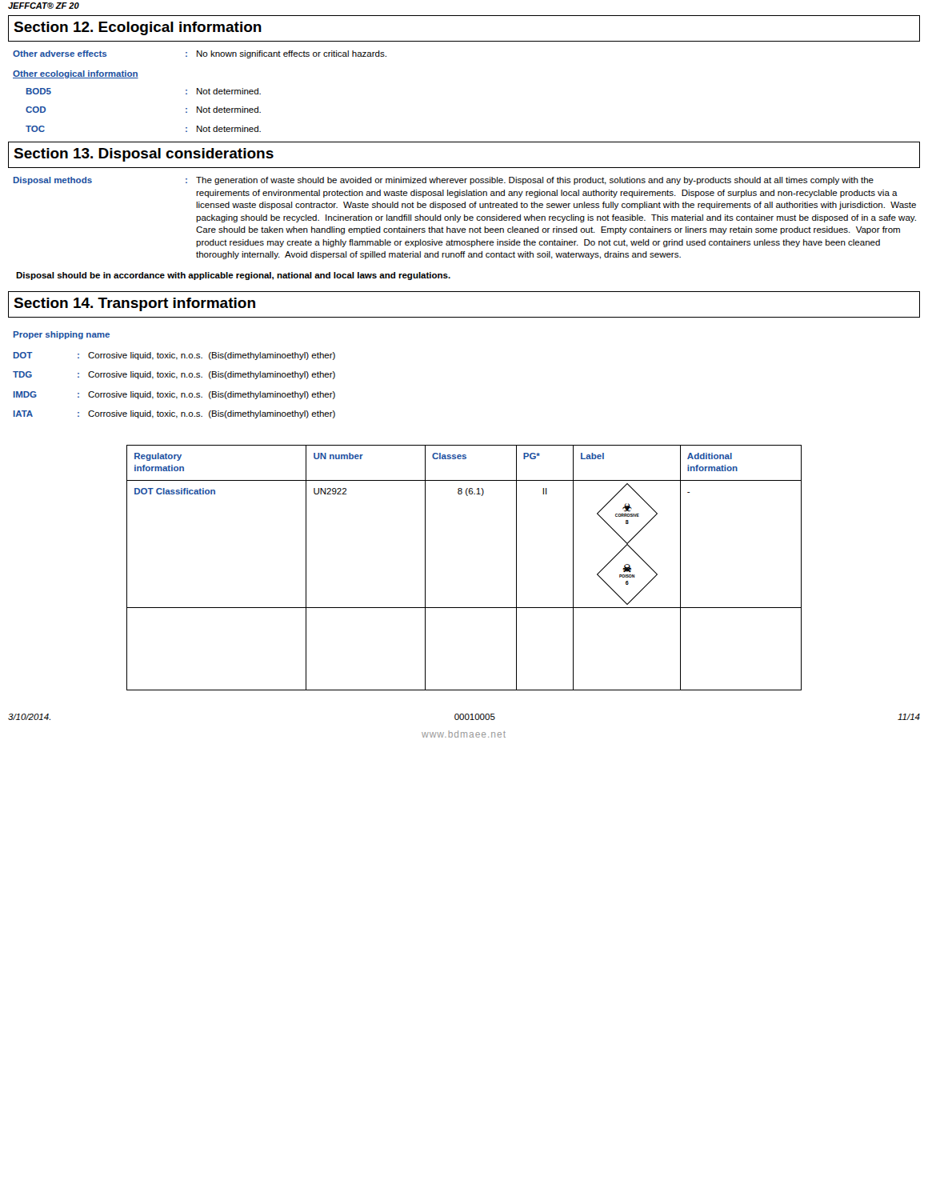JEFFCAT® ZF 20
Section 12. Ecological information
Other adverse effects
:
No known significant effects or critical hazards.
Other ecological information
BOD5
:
Not determined.
COD
:
Not determined.
TOC
:
Not determined.
Section 13. Disposal considerations
Disposal methods
:
The generation of waste should be avoided or minimized wherever possible. Disposal of this product, solutions and any by-products should at all times comply with the requirements of environmental protection and waste disposal legislation and any regional local authority requirements. Dispose of surplus and non-recyclable products via a licensed waste disposal contractor. Waste should not be disposed of untreated to the sewer unless fully compliant with the requirements of all authorities with jurisdiction. Waste packaging should be recycled. Incineration or landfill should only be considered when recycling is not feasible. This material and its container must be disposed of in a safe way. Care should be taken when handling emptied containers that have not been cleaned or rinsed out. Empty containers or liners may retain some product residues. Vapor from product residues may create a highly flammable or explosive atmosphere inside the container. Do not cut, weld or grind used containers unless they have been cleaned thoroughly internally. Avoid dispersal of spilled material and runoff and contact with soil, waterways, drains and sewers.
Disposal should be in accordance with applicable regional, national and local laws and regulations.
Section 14. Transport information
Proper shipping name
DOT
:
Corrosive liquid, toxic, n.o.s. (Bis(dimethylaminoethyl) ether)
TDG
:
Corrosive liquid, toxic, n.o.s. (Bis(dimethylaminoethyl) ether)
IMDG
:
Corrosive liquid, toxic, n.o.s. (Bis(dimethylaminoethyl) ether)
IATA
:
Corrosive liquid, toxic, n.o.s. (Bis(dimethylaminoethyl) ether)
| Regulatory information | UN number | Classes | PG* | Label | Additional information |
| --- | --- | --- | --- | --- | --- |
| DOT Classification | UN2922 | 8 (6.1) | II | ☣ CORROSIVE 8 ☠ POISON 6 | - |
3/10/2014.
00010005
11/14
www.bdmaee.net